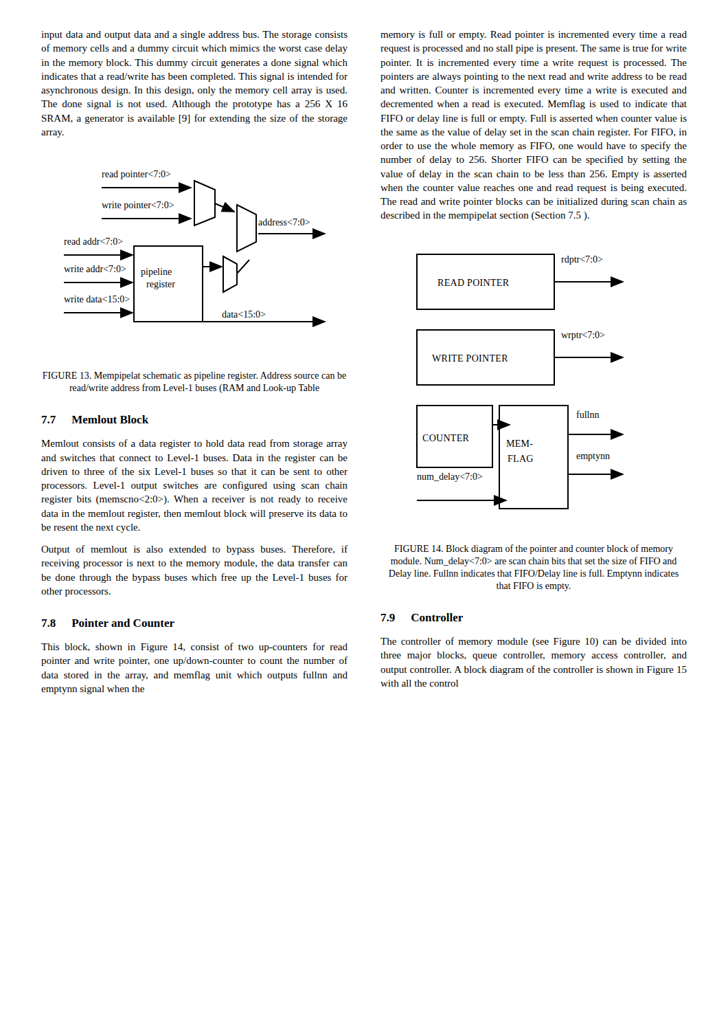input data and output data and a single address bus. The storage consists of memory cells and a dummy circuit which mimics the worst case delay in the memory block. This dummy circuit generates a done signal which indicates that a read/write has been completed. This signal is intended for asynchronous design. In this design, only the memory cell array is used. The done signal is not used. Although the prototype has a 256 X 16 SRAM, a generator is available [9] for extending the size of the storage array.
read pointer<7:0> write pointer<7:0> address<7:0> read addr<7:0> write addr<7:0> write data<15:0> pipeline register data<15:0>
FIGURE 13. Mempipelat schematic as pipeline register. Address source can be read/write address from Level-1 buses (RAM and Look-up Table
7.7 Memlout Block
Memlout consists of a data register to hold data read from storage array and switches that connect to Level-1 buses. Data in the register can be driven to three of the six Level-1 buses so that it can be sent to other processors. Level-1 output switches are configured using scan chain register bits (memscno<2:0>). When a receiver is not ready to receive data in the memlout register, then memlout block will preserve its data to be resent the next cycle.
Output of memlout is also extended to bypass buses. Therefore, if receiving processor is next to the memory module, the data transfer can be done through the bypass buses which free up the Level-1 buses for other processors.
7.8 Pointer and Counter
This block, shown in Figure 14, consist of two up-counters for read pointer and write pointer, one up/down-counter to count the number of data stored in the array, and memflag unit which outputs fullnn and emptynn signal when the
memory is full or empty. Read pointer is incremented every time a read request is processed and no stall pipe is present. The same is true for write pointer. It is incremented every time a write request is processed. The pointers are always pointing to the next read and write address to be read and written. Counter is incremented every time a write is executed and decremented when a read is executed. Memflag is used to indicate that FIFO or delay line is full or empty. Full is asserted when counter value is the same as the value of delay set in the scan chain register. For FIFO, in order to use the whole memory as FIFO, one would have to specify the number of delay to 256. Shorter FIFO can be specified by setting the value of delay in the scan chain to be less than 256. Empty is asserted when the counter value reaches one and read request is being executed. The read and write pointer blocks can be initialized during scan chain as described in the mempipelat section (Section 7.5 ).
READ POINTER rdptr<7:0> WRITE POINTER wrptr<7:0> COUNTER MEM- FLAG fullnn emptynn num_delay<7:0>
FIGURE 14. Block diagram of the pointer and counter block of memory module. Num_delay<7:0> are scan chain bits that set the size of FIFO and Delay line. Fullnn indicates that FIFO/Delay line is full. Emptynn indicates that FIFO is empty.
7.9 Controller
The controller of memory module (see Figure 10) can be divided into three major blocks, queue controller, memory access controller, and output controller. A block diagram of the controller is shown in Figure 15 with all the control